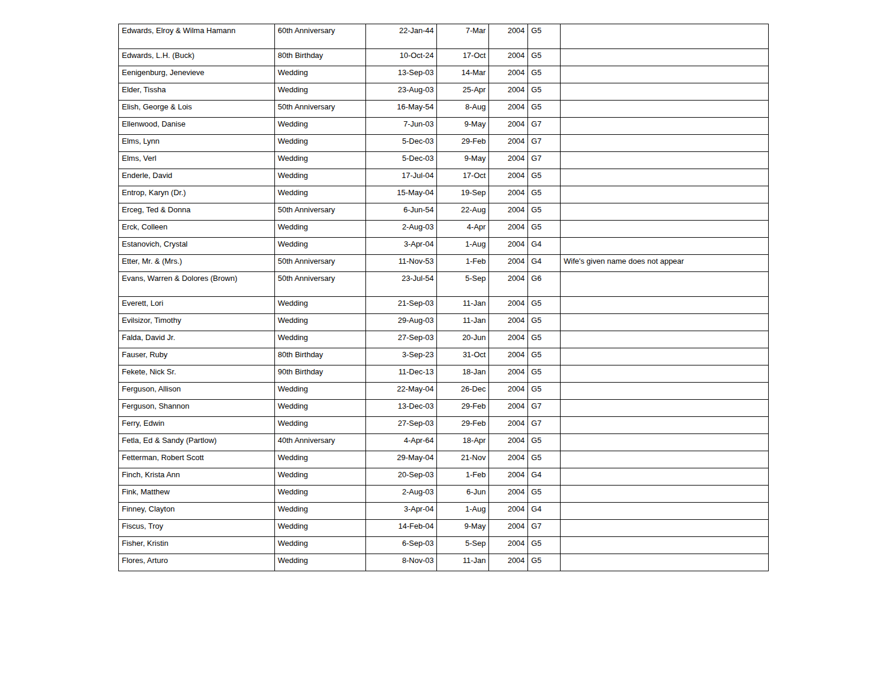| Edwards, Elroy & Wilma Hamann | 60th Anniversary | 22-Jan-44 | 7-Mar | 2004 | G5 | |
| Edwards, L.H. (Buck) | 80th Birthday | 10-Oct-24 | 17-Oct | 2004 | G5 | |
| Eenigenburg, Jenevieve | Wedding | 13-Sep-03 | 14-Mar | 2004 | G5 | |
| Elder, Tissha | Wedding | 23-Aug-03 | 25-Apr | 2004 | G5 | |
| Elish, George & Lois | 50th Anniversary | 16-May-54 | 8-Aug | 2004 | G5 | |
| Ellenwood, Danise | Wedding | 7-Jun-03 | 9-May | 2004 | G7 | |
| Elms, Lynn | Wedding | 5-Dec-03 | 29-Feb | 2004 | G7 | |
| Elms, Verl | Wedding | 5-Dec-03 | 9-May | 2004 | G7 | |
| Enderle, David | Wedding | 17-Jul-04 | 17-Oct | 2004 | G5 | |
| Entrop, Karyn (Dr.) | Wedding | 15-May-04 | 19-Sep | 2004 | G5 | |
| Erceg, Ted & Donna | 50th Anniversary | 6-Jun-54 | 22-Aug | 2004 | G5 | |
| Erck, Colleen | Wedding | 2-Aug-03 | 4-Apr | 2004 | G5 | |
| Estanovich, Crystal | Wedding | 3-Apr-04 | 1-Aug | 2004 | G4 | |
| Etter, Mr. & (Mrs.) | 50th Anniversary | 11-Nov-53 | 1-Feb | 2004 | G4 | Wife's given name does not appear |
| Evans, Warren & Dolores (Brown) | 50th Anniversary | 23-Jul-54 | 5-Sep | 2004 | G6 | |
| Everett, Lori | Wedding | 21-Sep-03 | 11-Jan | 2004 | G5 | |
| Evilsizor, Timothy | Wedding | 29-Aug-03 | 11-Jan | 2004 | G5 | |
| Falda, David Jr. | Wedding | 27-Sep-03 | 20-Jun | 2004 | G5 | |
| Fauser, Ruby | 80th Birthday | 3-Sep-23 | 31-Oct | 2004 | G5 | |
| Fekete, Nick Sr. | 90th Birthday | 11-Dec-13 | 18-Jan | 2004 | G5 | |
| Ferguson, Allison | Wedding | 22-May-04 | 26-Dec | 2004 | G5 | |
| Ferguson, Shannon | Wedding | 13-Dec-03 | 29-Feb | 2004 | G7 | |
| Ferry, Edwin | Wedding | 27-Sep-03 | 29-Feb | 2004 | G7 | |
| Fetla, Ed & Sandy (Partlow) | 40th Anniversary | 4-Apr-64 | 18-Apr | 2004 | G5 | |
| Fetterman, Robert Scott | Wedding | 29-May-04 | 21-Nov | 2004 | G5 | |
| Finch, Krista Ann | Wedding | 20-Sep-03 | 1-Feb | 2004 | G4 | |
| Fink, Matthew | Wedding | 2-Aug-03 | 6-Jun | 2004 | G5 | |
| Finney, Clayton | Wedding | 3-Apr-04 | 1-Aug | 2004 | G4 | |
| Fiscus, Troy | Wedding | 14-Feb-04 | 9-May | 2004 | G7 | |
| Fisher, Kristin | Wedding | 6-Sep-03 | 5-Sep | 2004 | G5 | |
| Flores, Arturo | Wedding | 8-Nov-03 | 11-Jan | 2004 | G5 | |